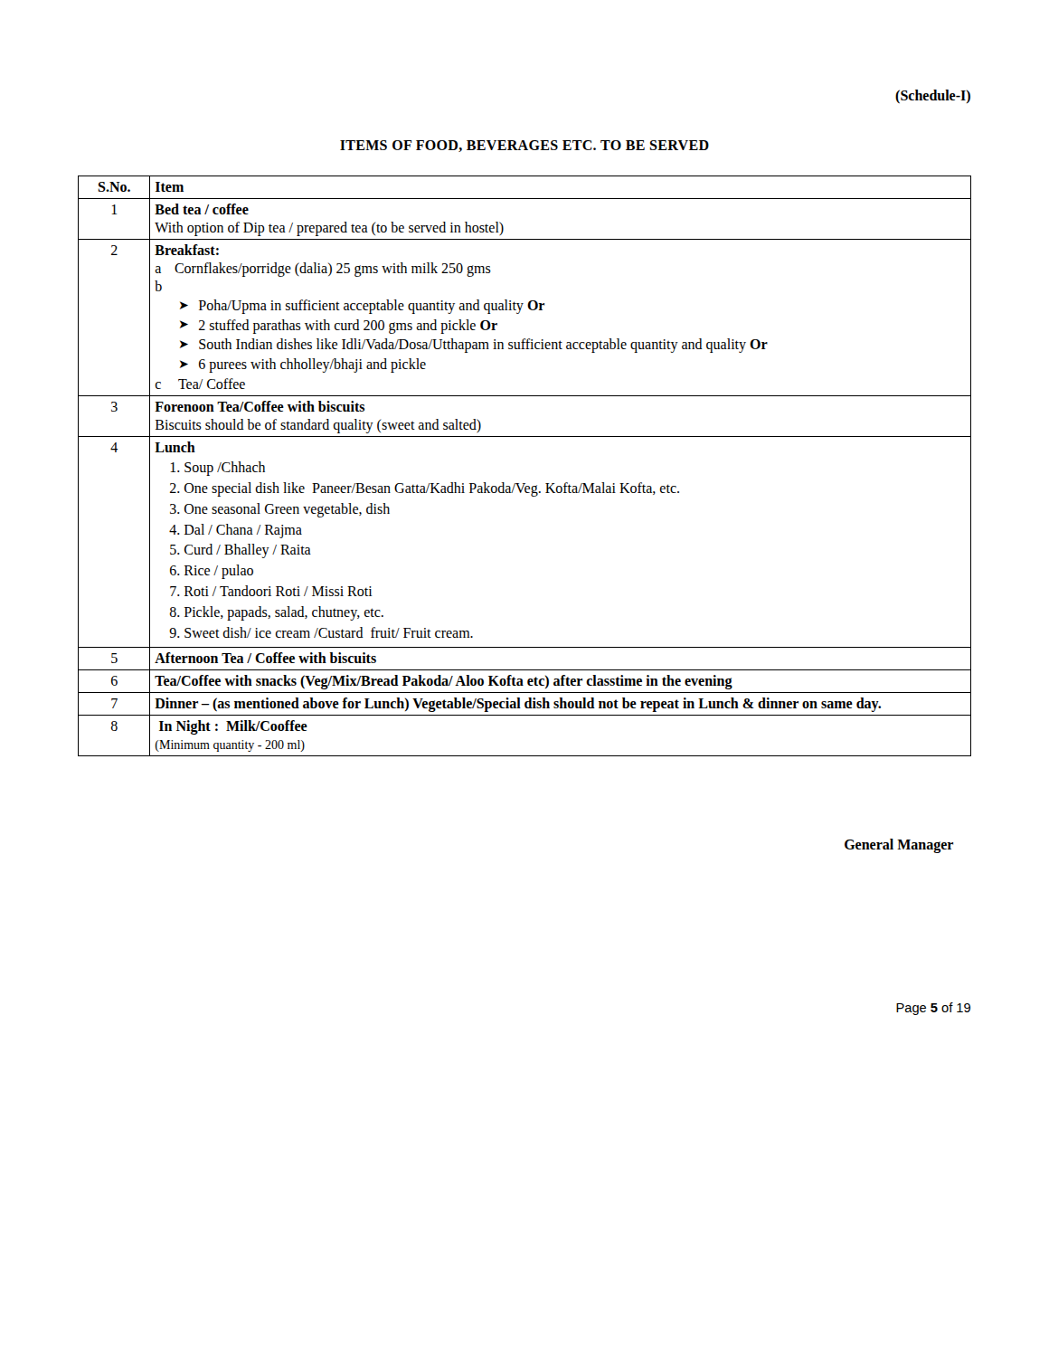(Schedule-I)
ITEMS OF FOOD, BEVERAGES ETC. TO BE SERVED
| S.No. | Item |
| --- | --- |
| 1 | Bed tea / coffee With option of Dip tea / prepared tea (to be served in hostel) |
| 2 | Breakfast: a Cornflakes/porridge (dalia) 25 gms with milk 250 gms b Poha/Upma in sufficient acceptable quantity and quality Or 2 stuffed parathas with curd 200 gms and pickle Or South Indian dishes like Idli/Vada/Dosa/Utthapam in sufficient acceptable quantity and quality Or 6 purees with chholley/bhaji and pickle c Tea/ Coffee |
| 3 | Forenoon Tea/Coffee with biscuits Biscuits should be of standard quality (sweet and salted) |
| 4 | Lunch Soup /Chhach One special dish like Paneer/Besan Gatta/Kadhi Pakoda/Veg. Kofta/Malai Kofta, etc. One seasonal Green vegetable, dish Dal / Chana / Rajma Curd / Bhalley / Raita Rice / pulao Roti / Tandoori Roti / Missi Roti Pickle, papads, salad, chutney, etc. Sweet dish/ ice cream /Custard fruit/ Fruit cream. |
| 5 | Afternoon Tea / Coffee with biscuits |
| 6 | Tea/Coffee with snacks (Veg/Mix/Bread Pakoda/ Aloo Kofta etc) after classtime in the evening |
| 7 | Dinner – (as mentioned above for Lunch) Vegetable/Special dish should not be repeat in Lunch & dinner on same day. |
| 8 | In Night : Milk/Cooffee (Minimum quantity - 200 ml) |
General Manager
Page 5 of 19